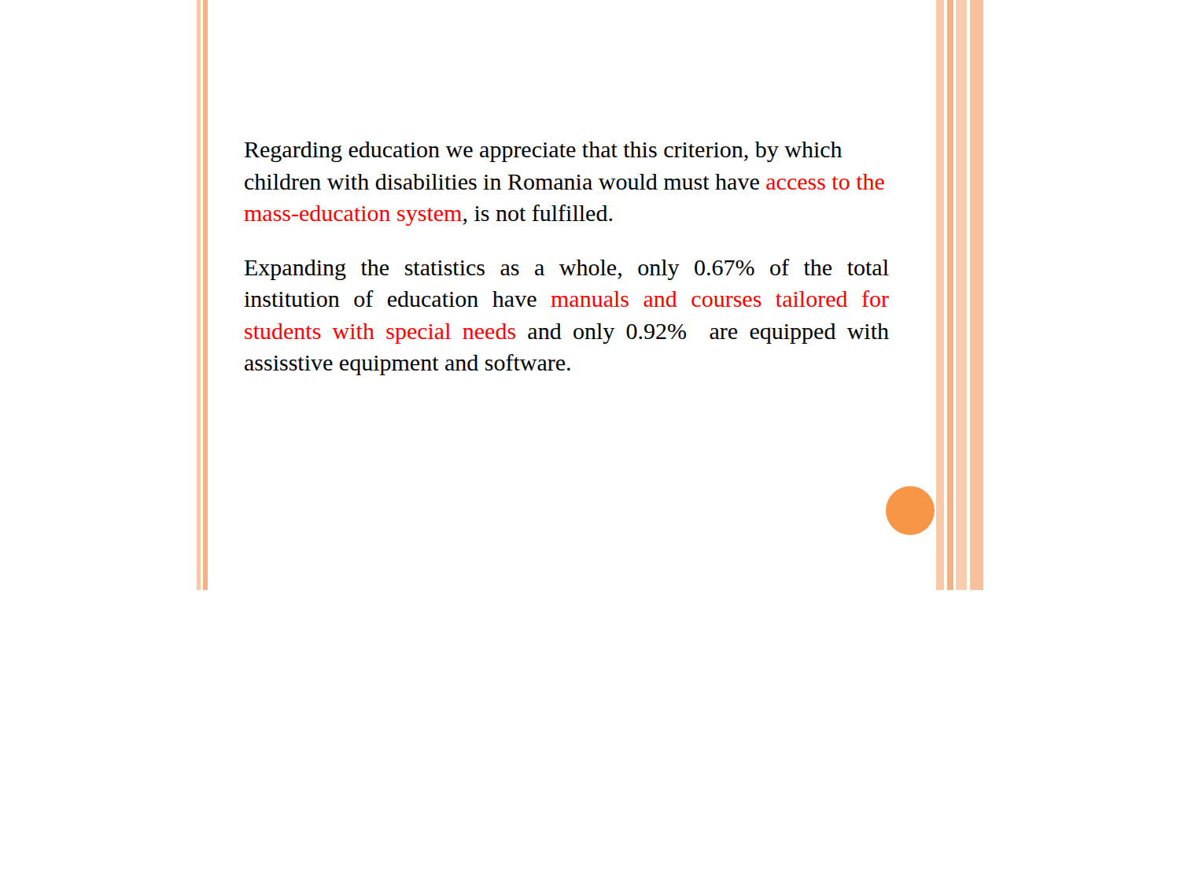Regarding education we appreciate that this criterion, by which children with disabilities in Romania would must have access to the mass-education system, is not fulfilled.
Expanding the statistics as a whole, only 0.67% of the total institution of education have manuals and courses tailored for students with special needs and only 0.92% are equipped with assisstive equipment and software.